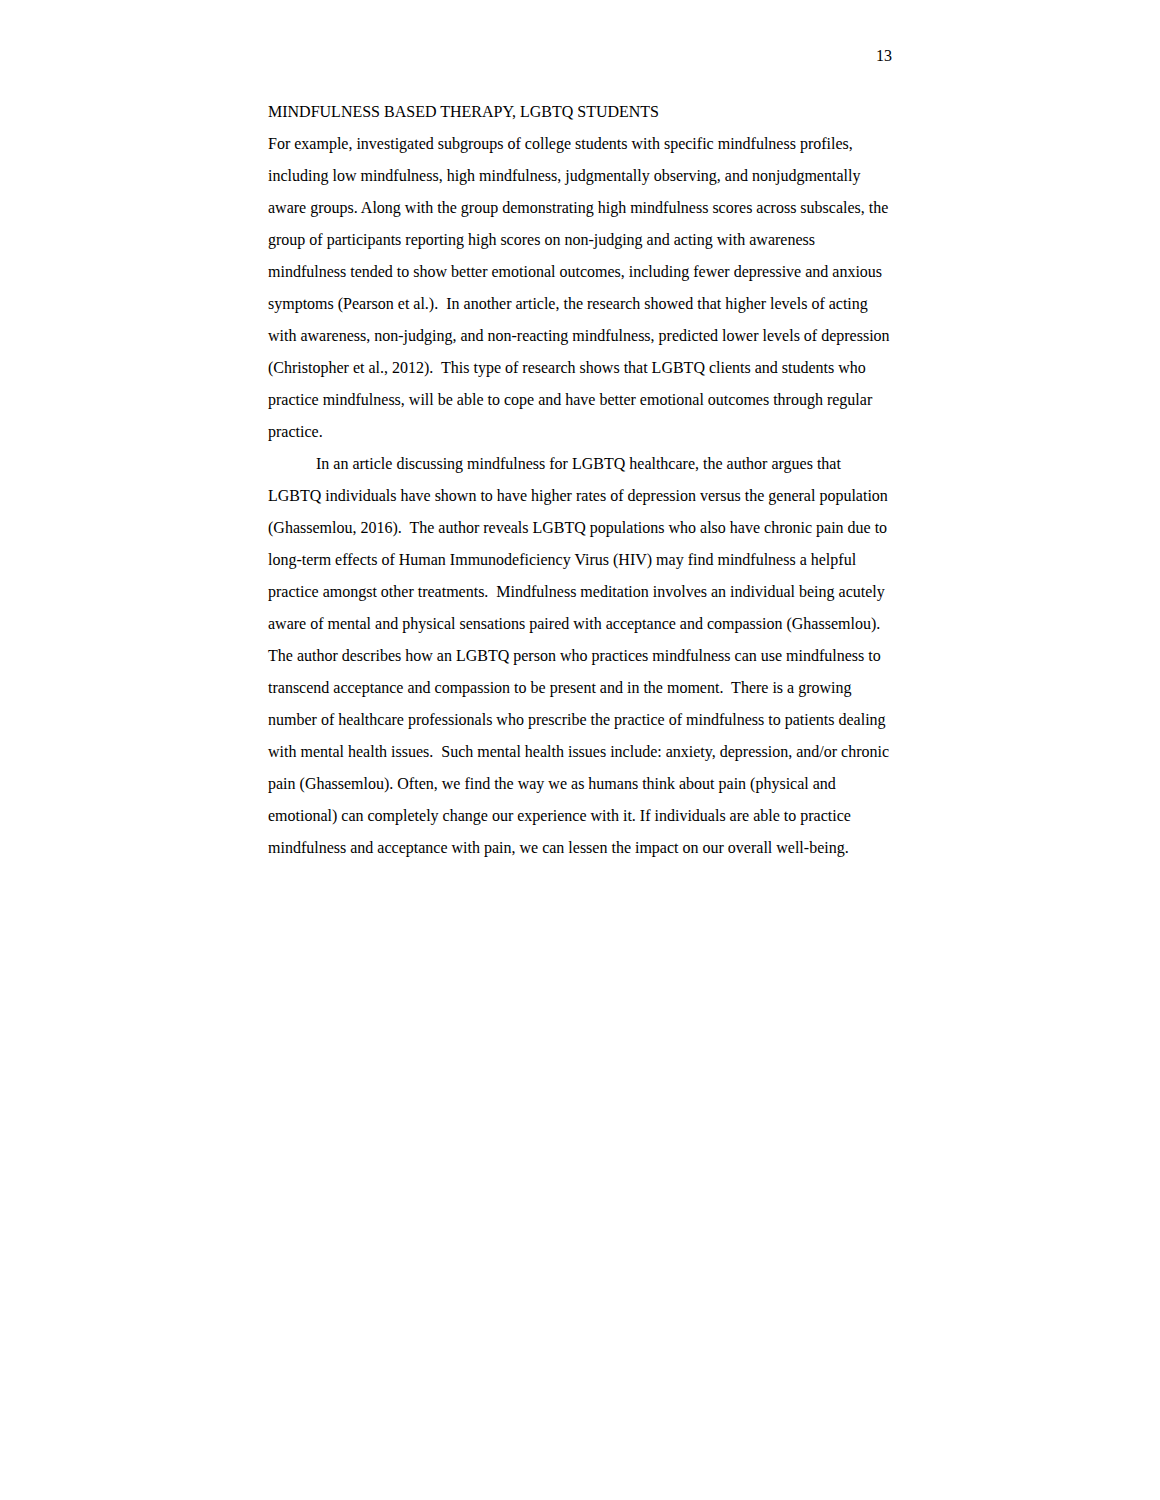13
Mindfulness Based Therapy, LGBTQ Students
For example, investigated subgroups of college students with specific mindfulness profiles, including low mindfulness, high mindfulness, judgmentally observing, and nonjudgmentally aware groups. Along with the group demonstrating high mindfulness scores across subscales, the group of participants reporting high scores on non-judging and acting with awareness mindfulness tended to show better emotional outcomes, including fewer depressive and anxious symptoms (Pearson et al.). In another article, the research showed that higher levels of acting with awareness, non-judging, and non-reacting mindfulness, predicted lower levels of depression (Christopher et al., 2012). This type of research shows that LGBTQ clients and students who practice mindfulness, will be able to cope and have better emotional outcomes through regular practice.
In an article discussing mindfulness for LGBTQ healthcare, the author argues that LGBTQ individuals have shown to have higher rates of depression versus the general population (Ghassemlou, 2016). The author reveals LGBTQ populations who also have chronic pain due to long-term effects of Human Immunodeficiency Virus (HIV) may find mindfulness a helpful practice amongst other treatments. Mindfulness meditation involves an individual being acutely aware of mental and physical sensations paired with acceptance and compassion (Ghassemlou). The author describes how an LGBTQ person who practices mindfulness can use mindfulness to transcend acceptance and compassion to be present and in the moment. There is a growing number of healthcare professionals who prescribe the practice of mindfulness to patients dealing with mental health issues. Such mental health issues include: anxiety, depression, and/or chronic pain (Ghassemlou). Often, we find the way we as humans think about pain (physical and emotional) can completely change our experience with it. If individuals are able to practice mindfulness and acceptance with pain, we can lessen the impact on our overall well-being.